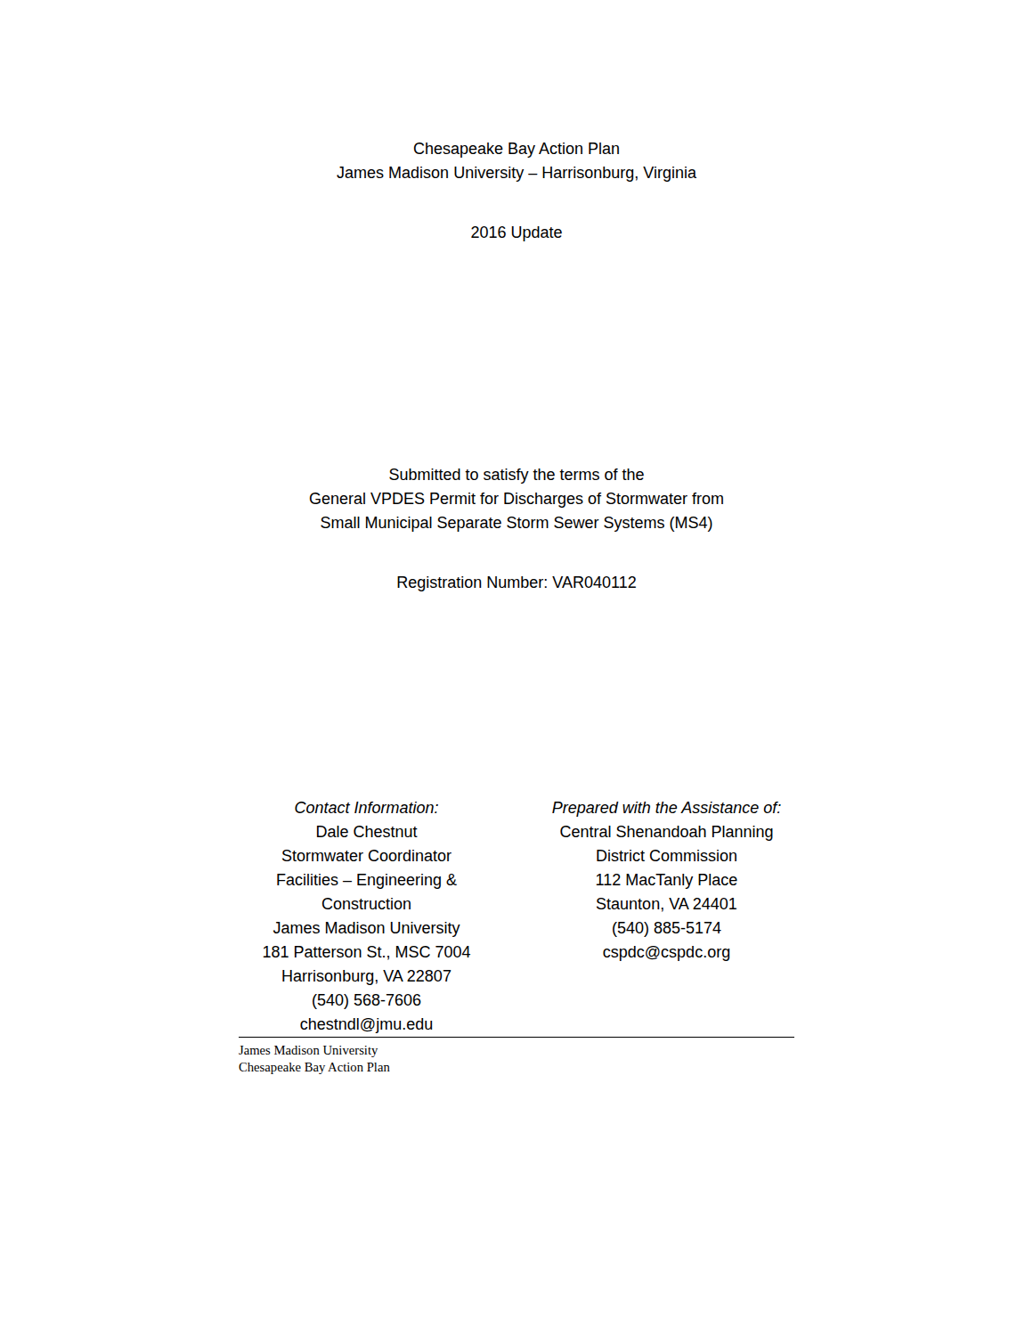Chesapeake Bay Action Plan
James Madison University – Harrisonburg, Virginia
2016 Update
Submitted to satisfy the terms of the
General VPDES Permit for Discharges of Stormwater from
Small Municipal Separate Storm Sewer Systems (MS4)
Registration Number: VAR040112
Contact Information:
Dale Chestnut
Stormwater Coordinator
Facilities – Engineering & Construction
James Madison University
181 Patterson St., MSC 7004
Harrisonburg, VA 22807
(540) 568-7606
chestndl@jmu.edu
Prepared with the Assistance of:
Central Shenandoah Planning
District Commission
112 MacTanly Place
Staunton, VA 24401
(540) 885-5174
cspdc@cspdc.org
James Madison University
Chesapeake Bay Action Plan